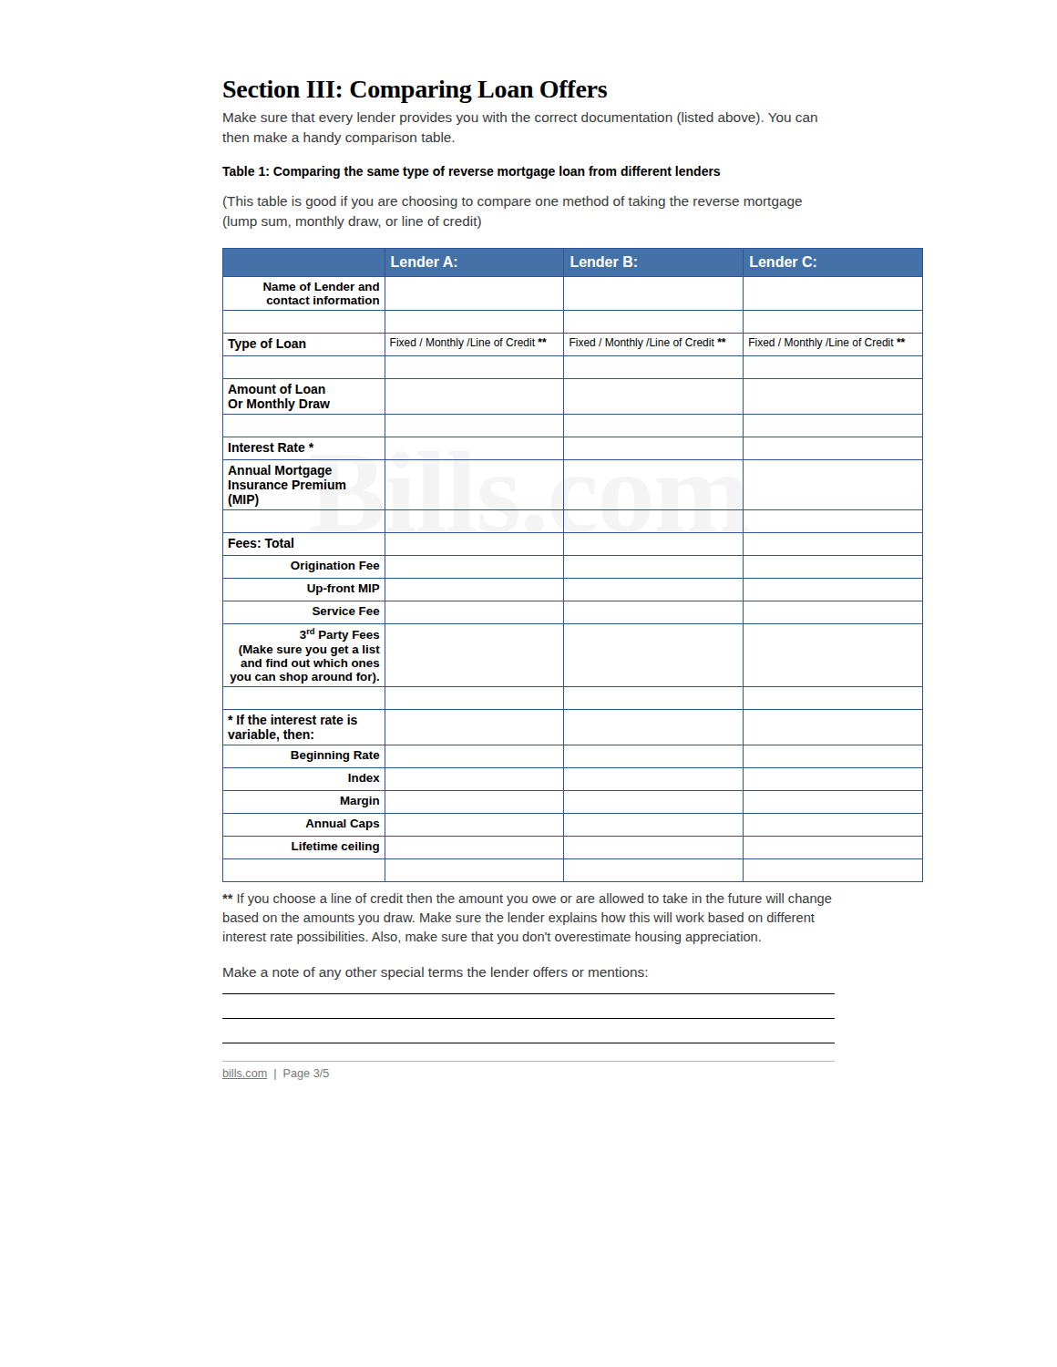Bills.com
Section III: Comparing Loan Offers
Make sure that every lender provides you with the correct documentation (listed above). You can then make a handy comparison table.
Table 1: Comparing the same type of reverse mortgage loan from different lenders
(This table is good if you are choosing to compare one method of taking the reverse mortgage (lump sum, monthly draw, or line of credit)
| | Lender A: | Lender B: | Lender C: |
| --- | --- | --- | --- |
| Name of Lender and contact information | | | |
| Type of Loan | Fixed / Monthly /Line of Credit ** | Fixed / Monthly /Line of Credit ** | Fixed / Monthly /Line of Credit ** |
| Amount of Loan Or Monthly Draw | | | |
| Interest Rate * | | | |
| Annual Mortgage Insurance Premium (MIP) | | | |
| Fees: Total | | | |
| Origination Fee | | | |
| Up-front MIP | | | |
| Service Fee | | | |
| 3 rd Party Fees (Make sure you get a list and find out which ones you can shop around for). | | | |
| * If the interest rate is variable, then: | | | |
| Beginning Rate | | | |
| Index | | | |
| Margin | | | |
| Annual Caps | | | |
| Lifetime ceiling | | | |
** If you choose a line of credit then the amount you owe or are allowed to take in the future will change based on the amounts you draw. Make sure the lender explains how this will work based on different interest rate possibilities. Also, make sure that you don't overestimate housing appreciation.
Make a note of any other special terms the lender offers or mentions:
bills.com | Page 3/5